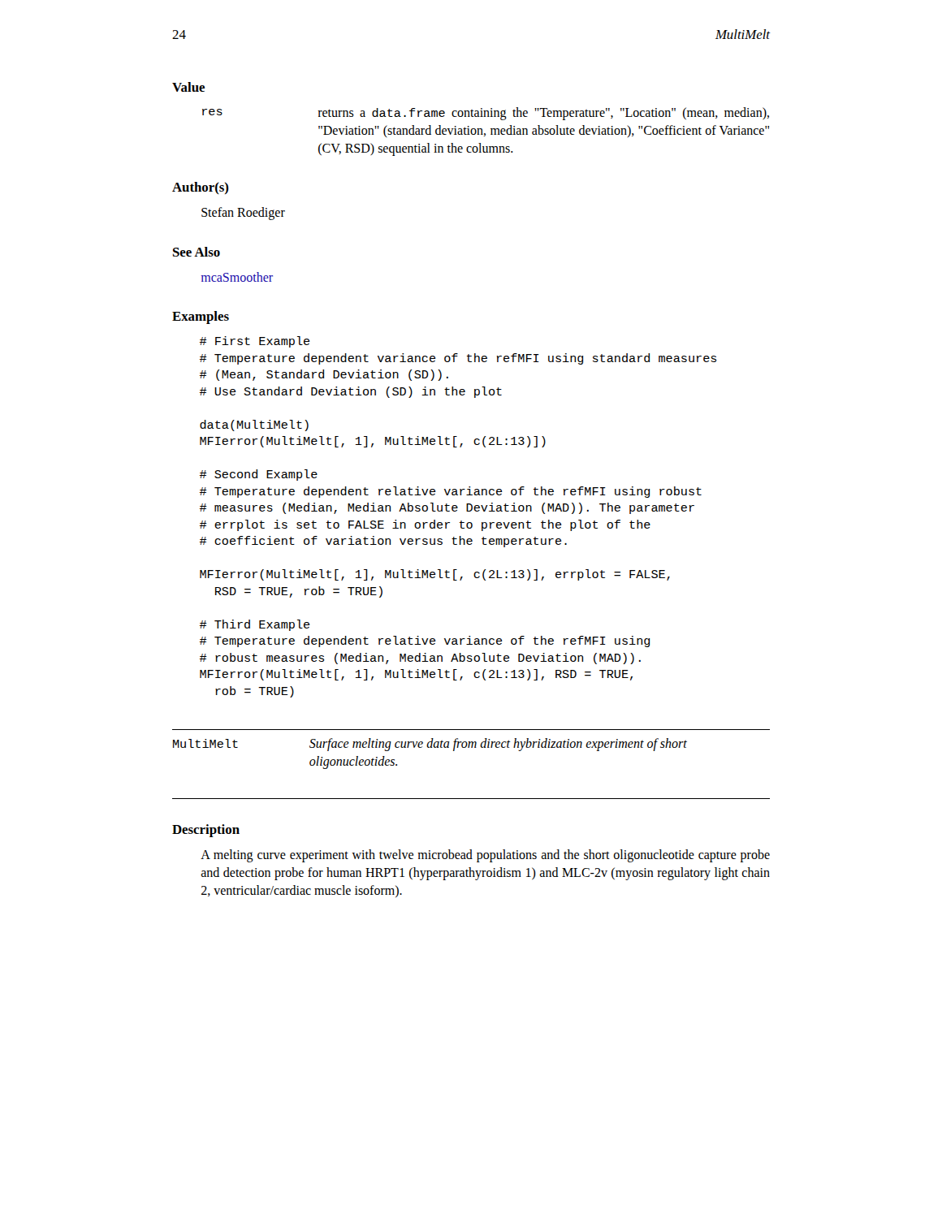24 MultiMelt
Value
res
returns a data.frame containing the "Temperature", "Location" (mean, median), "Deviation" (standard deviation, median absolute deviation), "Coefficient of Variance" (CV, RSD) sequential in the columns.
Author(s)
Stefan Roediger
See Also
mcaSmoother
Examples
# First Example
# Temperature dependent variance of the refMFI using standard measures
# (Mean, Standard Deviation (SD)).
# Use Standard Deviation (SD) in the plot

data(MultiMelt)
MFIerror(MultiMelt[, 1], MultiMelt[, c(2L:13)])

# Second Example
# Temperature dependent relative variance of the refMFI using robust
# measures (Median, Median Absolute Deviation (MAD)). The parameter
# errplot is set to FALSE in order to prevent the plot of the
# coefficient of variation versus the temperature.

MFIerror(MultiMelt[, 1], MultiMelt[, c(2L:13)], errplot = FALSE,
  RSD = TRUE, rob = TRUE)

# Third Example
# Temperature dependent relative variance of the refMFI using
# robust measures (Median, Median Absolute Deviation (MAD)).
MFIerror(MultiMelt[, 1], MultiMelt[, c(2L:13)], RSD = TRUE,
  rob = TRUE)
MultiMelt Surface melting curve data from direct hybridization experiment of short oligonucleotides.
Description
A melting curve experiment with twelve microbead populations and the short oligonucleotide capture probe and detection probe for human HRPT1 (hyperparathyroidism 1) and MLC-2v (myosin regulatory light chain 2, ventricular/cardiac muscle isoform).